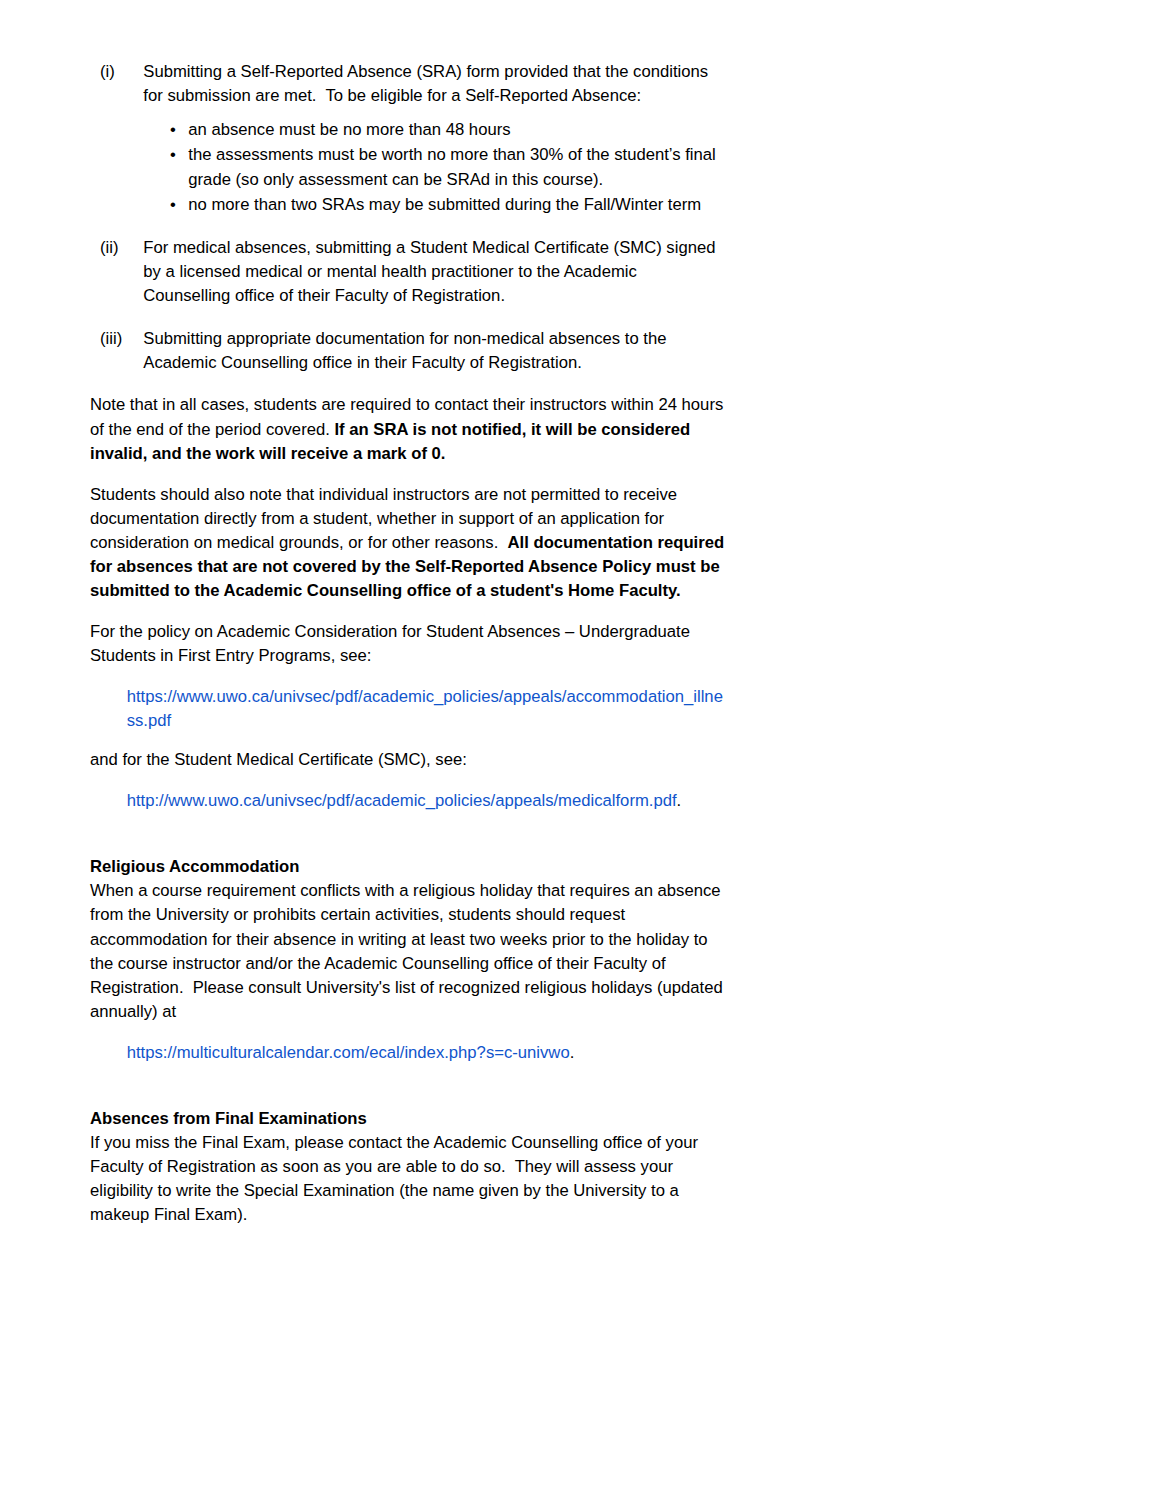(i) Submitting a Self-Reported Absence (SRA) form provided that the conditions for submission are met. To be eligible for a Self-Reported Absence:
an absence must be no more than 48 hours
the assessments must be worth no more than 30% of the student’s final grade (so only assessment can be SRAd in this course).
no more than two SRAs may be submitted during the Fall/Winter term
(ii) For medical absences, submitting a Student Medical Certificate (SMC) signed by a licensed medical or mental health practitioner to the Academic Counselling office of their Faculty of Registration.
(iii) Submitting appropriate documentation for non-medical absences to the Academic Counselling office in their Faculty of Registration.
Note that in all cases, students are required to contact their instructors within 24 hours of the end of the period covered. If an SRA is not notified, it will be considered invalid, and the work will receive a mark of 0.
Students should also note that individual instructors are not permitted to receive documentation directly from a student, whether in support of an application for consideration on medical grounds, or for other reasons. All documentation required for absences that are not covered by the Self-Reported Absence Policy must be submitted to the Academic Counselling office of a student's Home Faculty.
For the policy on Academic Consideration for Student Absences – Undergraduate Students in First Entry Programs, see:
https://www.uwo.ca/univsec/pdf/academic_policies/appeals/accommodation_illness.pdf
and for the Student Medical Certificate (SMC), see:
http://www.uwo.ca/univsec/pdf/academic_policies/appeals/medicalform.pdf.
Religious Accommodation
When a course requirement conflicts with a religious holiday that requires an absence from the University or prohibits certain activities, students should request accommodation for their absence in writing at least two weeks prior to the holiday to the course instructor and/or the Academic Counselling office of their Faculty of Registration. Please consult University's list of recognized religious holidays (updated annually) at
https://multiculturalcalendar.com/ecal/index.php?s=c-univwo.
Absences from Final Examinations
If you miss the Final Exam, please contact the Academic Counselling office of your Faculty of Registration as soon as you are able to do so. They will assess your eligibility to write the Special Examination (the name given by the University to a makeup Final Exam).